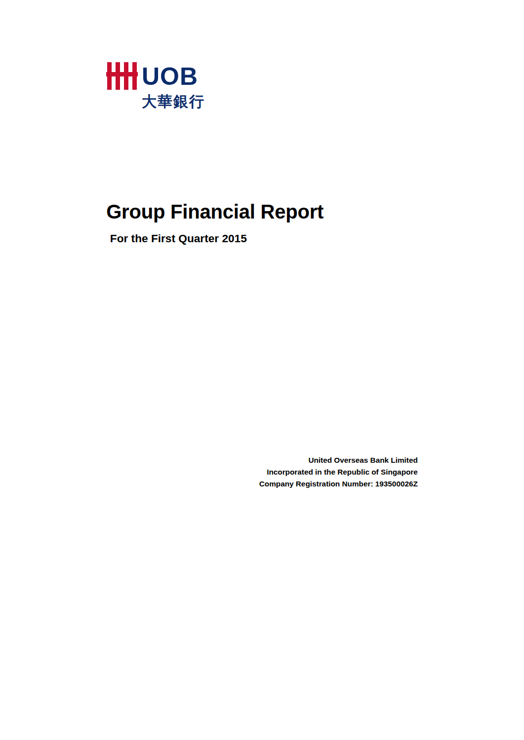UOB 大華銀行
Group Financial Report
For the First Quarter 2015
United Overseas Bank Limited
Incorporated in the Republic of Singapore
Company Registration Number: 193500026Z